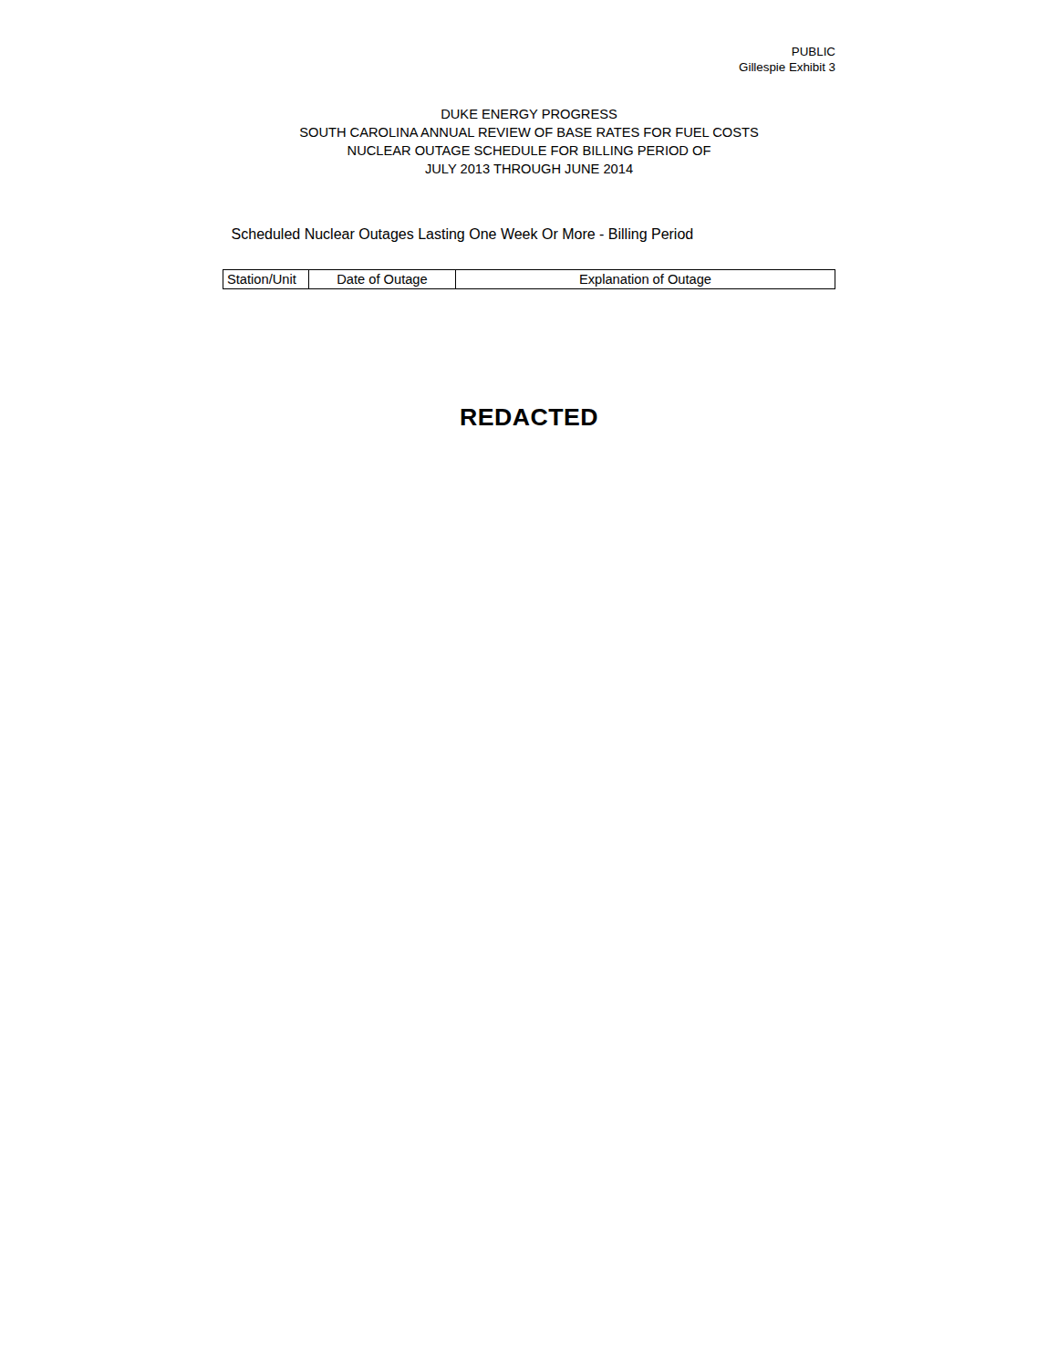PUBLIC
Gillespie Exhibit 3
DUKE ENERGY PROGRESS
SOUTH CAROLINA ANNUAL REVIEW OF BASE RATES FOR FUEL COSTS
NUCLEAR OUTAGE SCHEDULE FOR BILLING PERIOD OF
JULY 2013 THROUGH JUNE 2014
Scheduled Nuclear Outages Lasting One Week Or More - Billing Period
| Station/Unit | Date of Outage | Explanation of Outage |
| --- | --- | --- |
REDACTED